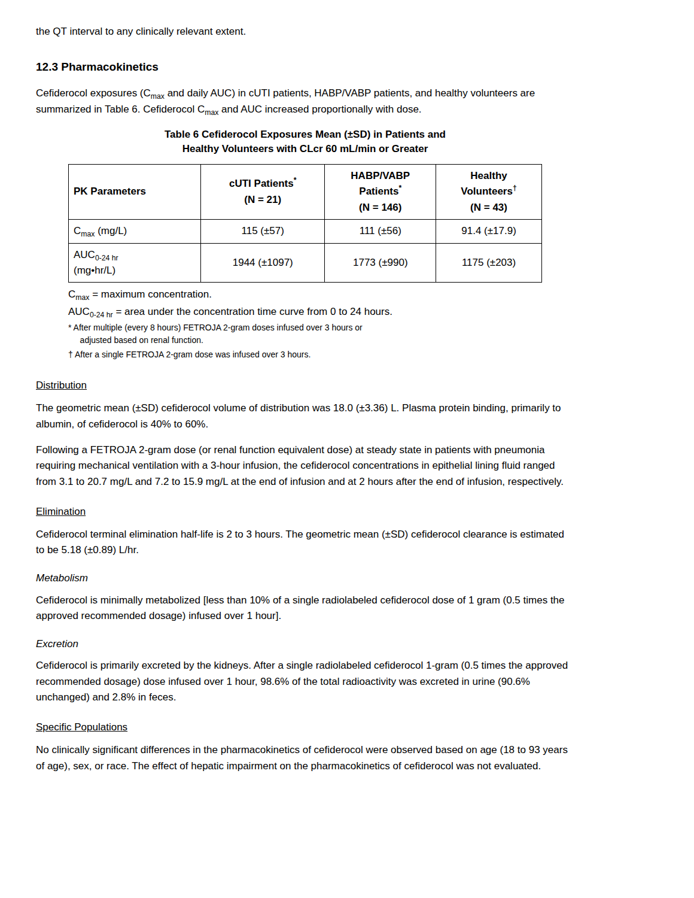the QT interval to any clinically relevant extent.
12.3 Pharmacokinetics
Cefiderocol exposures (Cmax and daily AUC) in cUTI patients, HABP/VABP patients, and healthy volunteers are summarized in Table 6. Cefiderocol Cmax and AUC increased proportionally with dose.
Table 6 Cefiderocol Exposures Mean (±SD) in Patients and Healthy Volunteers with CLcr 60 mL/min or Greater
| PK Parameters | cUTI Patients * (N = 21) | HABP/VABP Patients * (N = 146) | Healthy Volunteers † (N = 43) |
| --- | --- | --- | --- |
| C max (mg/L) | 115 (±57) | 111 (±56) | 91.4 (±17.9) |
| AUC 0-24 hr (mg•hr/L) | 1944 (±1097) | 1773 (±990) | 1175 (±203) |
Cmax = maximum concentration.
AUC0-24 hr = area under the concentration time curve from 0 to 24 hours.
* After multiple (every 8 hours) FETROJA 2-gram doses infused over 3 hours or adjusted based on renal function.
† After a single FETROJA 2-gram dose was infused over 3 hours.
Distribution
The geometric mean (±SD) cefiderocol volume of distribution was 18.0 (±3.36) L. Plasma protein binding, primarily to albumin, of cefiderocol is 40% to 60%.
Following a FETROJA 2-gram dose (or renal function equivalent dose) at steady state in patients with pneumonia requiring mechanical ventilation with a 3-hour infusion, the cefiderocol concentrations in epithelial lining fluid ranged from 3.1 to 20.7 mg/L and 7.2 to 15.9 mg/L at the end of infusion and at 2 hours after the end of infusion, respectively.
Elimination
Cefiderocol terminal elimination half-life is 2 to 3 hours. The geometric mean (±SD) cefiderocol clearance is estimated to be 5.18 (±0.89) L/hr.
Metabolism
Cefiderocol is minimally metabolized [less than 10% of a single radiolabeled cefiderocol dose of 1 gram (0.5 times the approved recommended dosage) infused over 1 hour].
Excretion
Cefiderocol is primarily excreted by the kidneys. After a single radiolabeled cefiderocol 1-gram (0.5 times the approved recommended dosage) dose infused over 1 hour, 98.6% of the total radioactivity was excreted in urine (90.6% unchanged) and 2.8% in feces.
Specific Populations
No clinically significant differences in the pharmacokinetics of cefiderocol were observed based on age (18 to 93 years of age), sex, or race. The effect of hepatic impairment on the pharmacokinetics of cefiderocol was not evaluated.